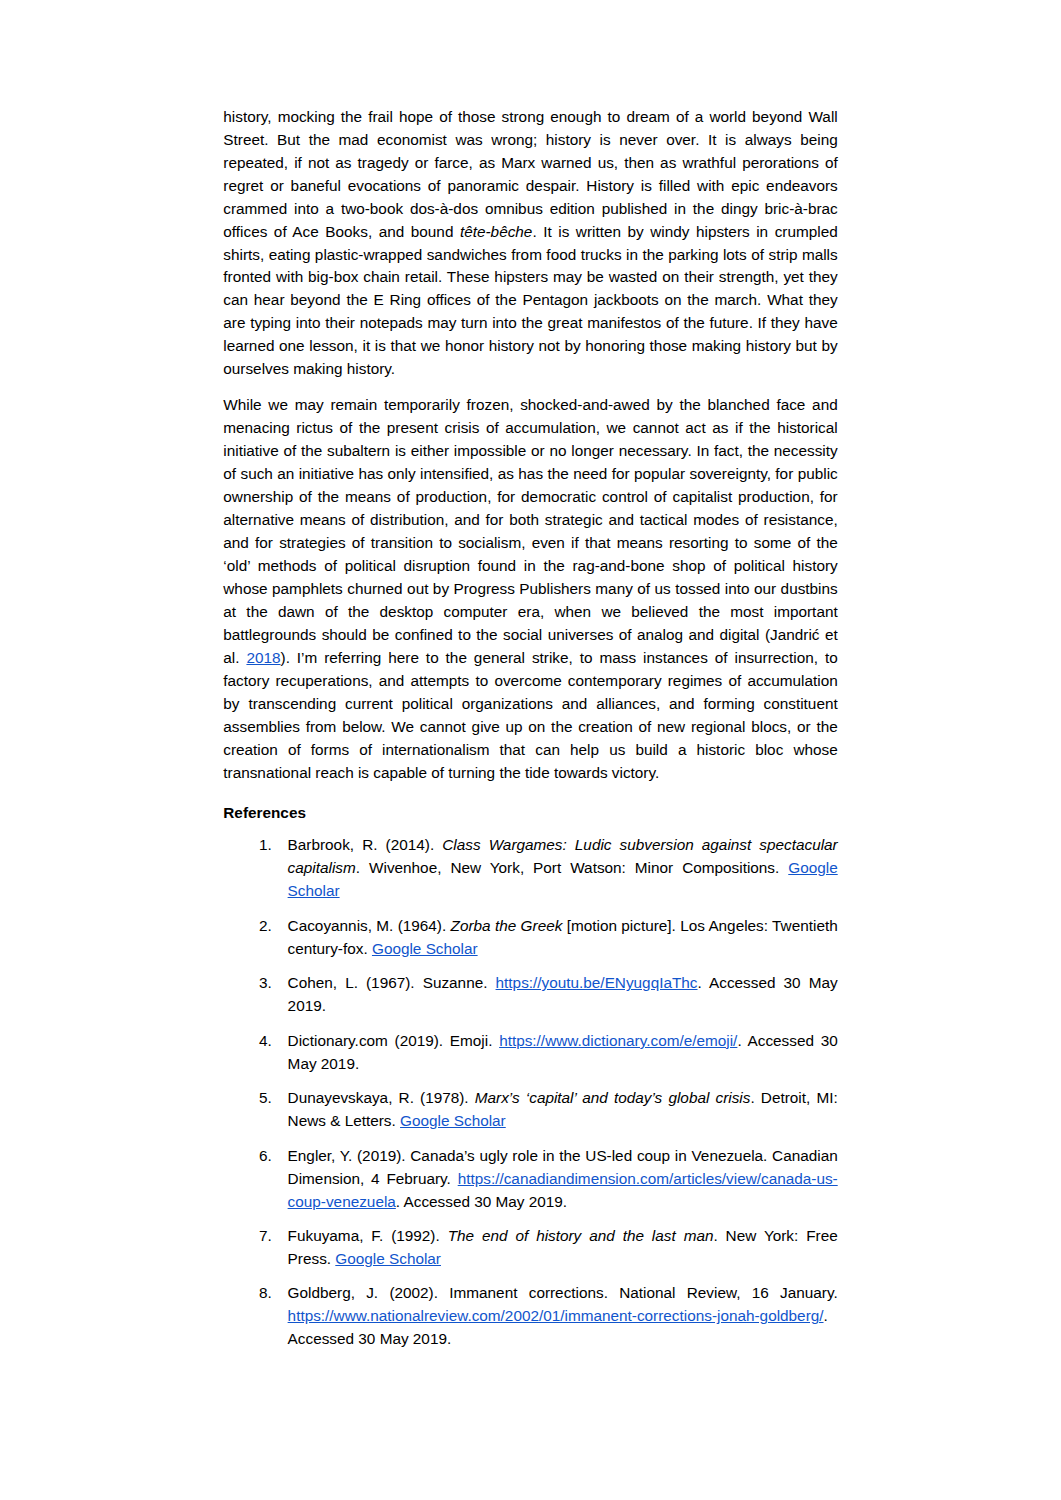history, mocking the frail hope of those strong enough to dream of a world beyond Wall Street. But the mad economist was wrong; history is never over. It is always being repeated, if not as tragedy or farce, as Marx warned us, then as wrathful perorations of regret or baneful evocations of panoramic despair. History is filled with epic endeavors crammed into a two-book dos-à-dos omnibus edition published in the dingy bric-à-brac offices of Ace Books, and bound tête-bêche. It is written by windy hipsters in crumpled shirts, eating plastic-wrapped sandwiches from food trucks in the parking lots of strip malls fronted with big-box chain retail. These hipsters may be wasted on their strength, yet they can hear beyond the E Ring offices of the Pentagon jackboots on the march. What they are typing into their notepads may turn into the great manifestos of the future. If they have learned one lesson, it is that we honor history not by honoring those making history but by ourselves making history.
While we may remain temporarily frozen, shocked-and-awed by the blanched face and menacing rictus of the present crisis of accumulation, we cannot act as if the historical initiative of the subaltern is either impossible or no longer necessary. In fact, the necessity of such an initiative has only intensified, as has the need for popular sovereignty, for public ownership of the means of production, for democratic control of capitalist production, for alternative means of distribution, and for both strategic and tactical modes of resistance, and for strategies of transition to socialism, even if that means resorting to some of the ‘old’ methods of political disruption found in the rag-and-bone shop of political history whose pamphlets churned out by Progress Publishers many of us tossed into our dustbins at the dawn of the desktop computer era, when we believed the most important battlegrounds should be confined to the social universes of analog and digital (Jandrić et al. 2018). I’m referring here to the general strike, to mass instances of insurrection, to factory recuperations, and attempts to overcome contemporary regimes of accumulation by transcending current political organizations and alliances, and forming constituent assemblies from below. We cannot give up on the creation of new regional blocs, or the creation of forms of internationalism that can help us build a historic bloc whose transnational reach is capable of turning the tide towards victory.
References
Barbrook, R. (2014). Class Wargames: Ludic subversion against spectacular capitalism. Wivenhoe, New York, Port Watson: Minor Compositions. Google Scholar
Cacoyannis, M. (1964). Zorba the Greek [motion picture]. Los Angeles: Twentieth century-fox. Google Scholar
Cohen, L. (1967). Suzanne. https://youtu.be/ENyugqIaThc. Accessed 30 May 2019.
Dictionary.com (2019). Emoji. https://www.dictionary.com/e/emoji/. Accessed 30 May 2019.
Dunayevskaya, R. (1978). Marx’s ‘capital’ and today’s global crisis. Detroit, MI: News & Letters. Google Scholar
Engler, Y. (2019). Canada’s ugly role in the US-led coup in Venezuela. Canadian Dimension, 4 February. https://canadiandimension.com/articles/view/canada-us-coup-venezuela. Accessed 30 May 2019.
Fukuyama, F. (1992). The end of history and the last man. New York: Free Press. Google Scholar
Goldberg, J. (2002). Immanent corrections. National Review, 16 January. https://www.nationalreview.com/2002/01/immanent-corrections-jonah-goldberg/. Accessed 30 May 2019.